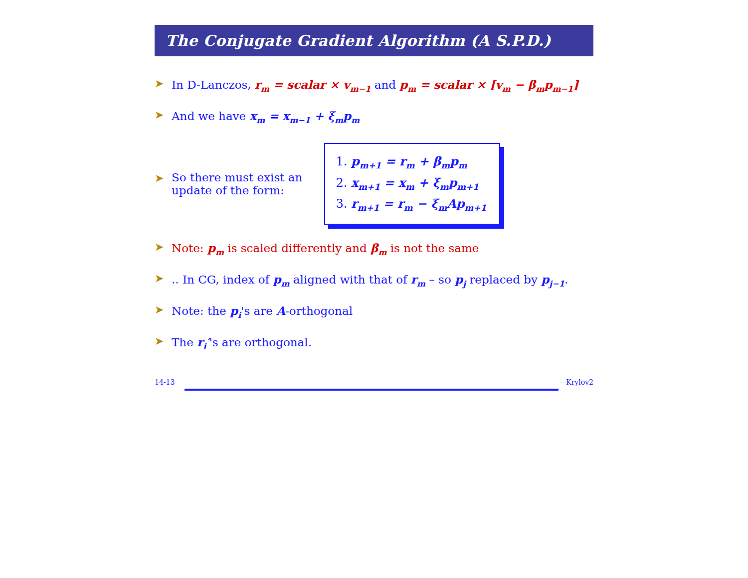The Conjugate Gradient Algorithm (A S.P.D.)
➤ In D-Lanczos, rm = scalar × vm−1 and pm = scalar × [vm − βmpm−1]
➤ And we have xm = xm−1 + ξmpm
➤ So there must exist an
update of the form:
pm+1 = rm + βmpm
xm+1 = xm + ξmpm+1
rm+1 = rm − ξmApm+1
➤ Note: pm is scaled differently and βm is not the same
➤ .. In CG, index of pm aligned with that of rm – so pj replaced by pj−1.
➤ Note: the pi's are A-orthogonal
➤ The ri′'s are orthogonal.
14-13
– Krylov2